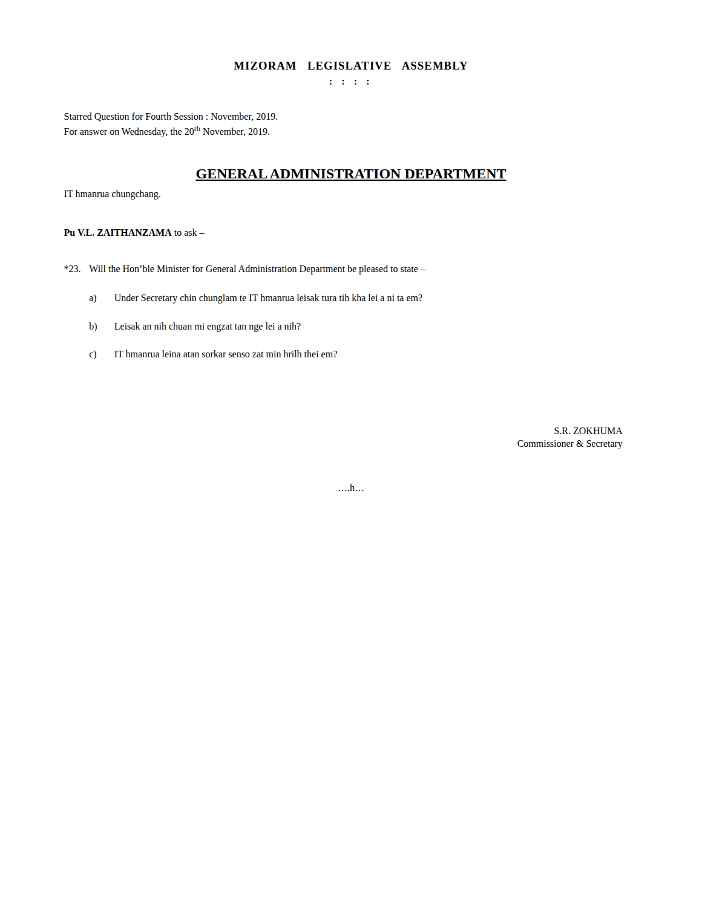MIZORAM LEGISLATIVE ASSEMBLY
: : : :
Starred Question for Fourth Session : November, 2019.
For answer on Wednesday, the 20th November, 2019.
GENERAL ADMINISTRATION DEPARTMENT
IT hmanrua chungchang.
Pu V.L. ZAITHANZAMA to ask –
*23.
Will the Hon’ble Minister for General Administration Department be pleased to state –
a)
Under Secretary chin chunglam te IT hmanrua leisak tura tih kha lei a ni ta em?
b)
Leisak an nih chuan mi engzat tan nge lei a nih?
c)
IT hmanrua leina atan sorkar senso zat min hrilh thei em?
S.R. ZOKHUMA
Commissioner & Secretary
….h…